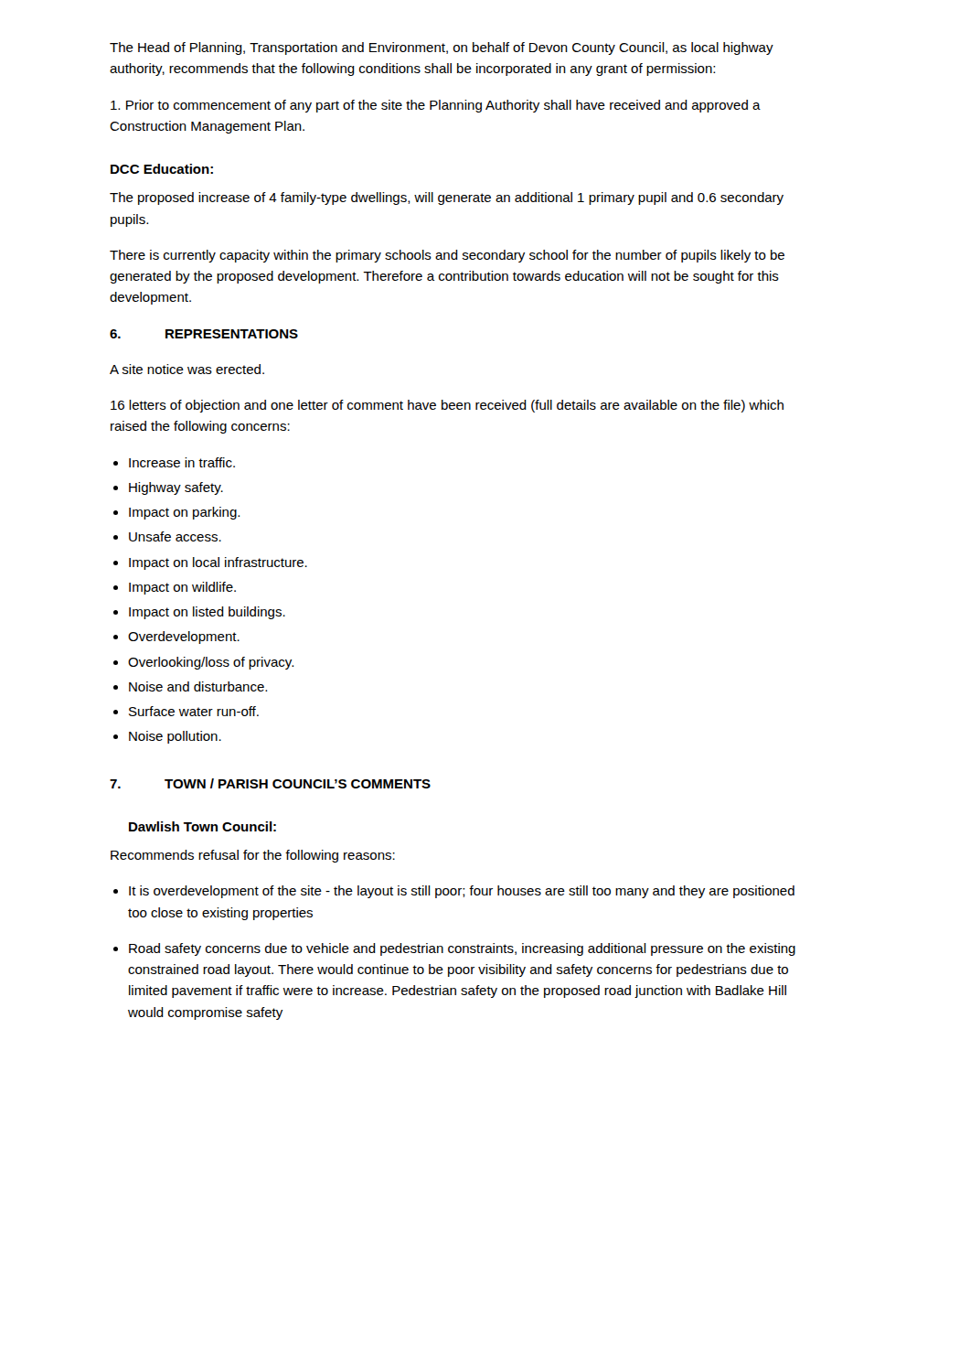The Head of Planning, Transportation and Environment, on behalf of Devon County Council, as local highway authority, recommends that the following conditions shall be incorporated in any grant of permission:
1. Prior to commencement of any part of the site the Planning Authority shall have received and approved a Construction Management Plan.
DCC Education:
The proposed increase of 4 family-type dwellings, will generate an additional 1 primary pupil and 0.6 secondary pupils.
There is currently capacity within the primary schools and secondary school for the number of pupils likely to be generated by the proposed development. Therefore a contribution towards education will not be sought for this development.
6. REPRESENTATIONS
A site notice was erected.
16 letters of objection and one letter of comment have been received (full details are available on the file) which raised the following concerns:
Increase in traffic.
Highway safety.
Impact on parking.
Unsafe access.
Impact on local infrastructure.
Impact on wildlife.
Impact on listed buildings.
Overdevelopment.
Overlooking/loss of privacy.
Noise and disturbance.
Surface water run-off.
Noise pollution.
7. TOWN / PARISH COUNCIL’S COMMENTS
Dawlish Town Council:
Recommends refusal for the following reasons:
It is overdevelopment of the site - the layout is still poor; four houses are still too many and they are positioned too close to existing properties
Road safety concerns due to vehicle and pedestrian constraints, increasing additional pressure on the existing constrained road layout. There would continue to be poor visibility and safety concerns for pedestrians due to limited pavement if traffic were to increase. Pedestrian safety on the proposed road junction with Badlake Hill would compromise safety